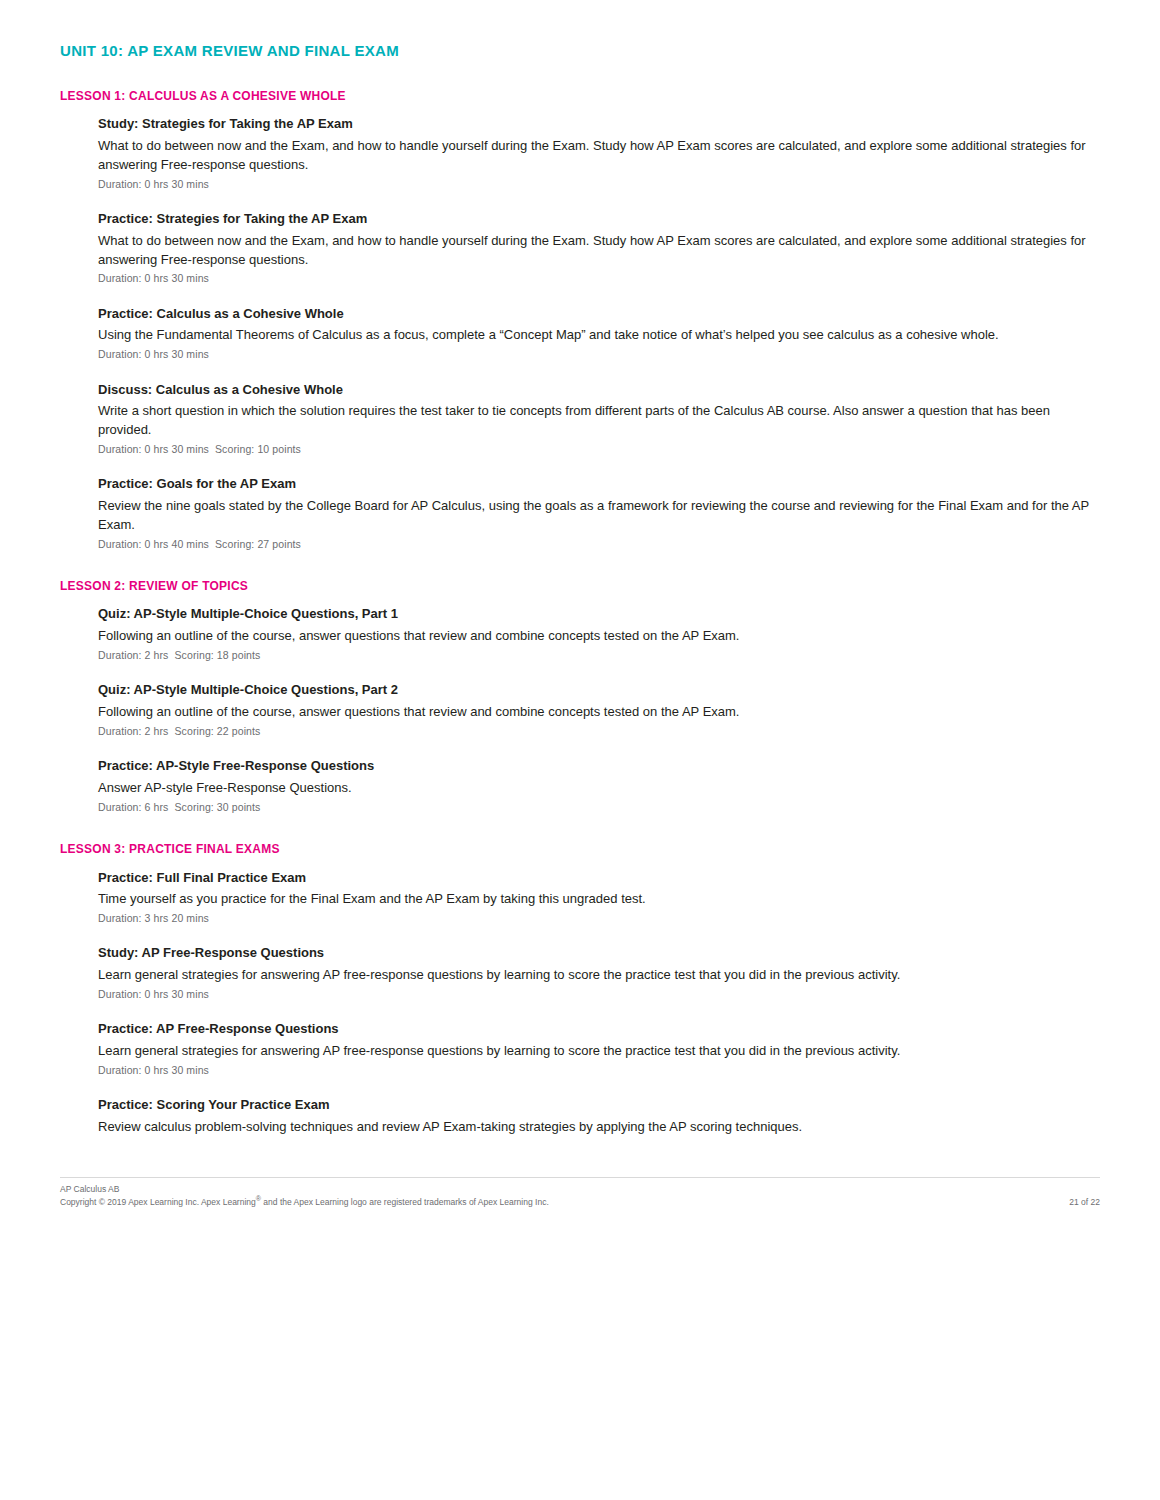Unit 10: AP Exam Review and Final Exam
Lesson 1: Calculus as a Cohesive Whole
Study: Strategies for Taking the AP Exam
What to do between now and the Exam, and how to handle yourself during the Exam. Study how AP Exam scores are calculated, and explore some additional strategies for answering Free-response questions.
Duration: 0 hrs 30 mins
Practice: Strategies for Taking the AP Exam
What to do between now and the Exam, and how to handle yourself during the Exam. Study how AP Exam scores are calculated, and explore some additional strategies for answering Free-response questions.
Duration: 0 hrs 30 mins
Practice: Calculus as a Cohesive Whole
Using the Fundamental Theorems of Calculus as a focus, complete a “Concept Map” and take notice of what’s helped you see calculus as a cohesive whole.
Duration: 0 hrs 30 mins
Discuss: Calculus as a Cohesive Whole
Write a short question in which the solution requires the test taker to tie concepts from different parts of the Calculus AB course. Also answer a question that has been provided.
Duration: 0 hrs 30 mins Scoring: 10 points
Practice: Goals for the AP Exam
Review the nine goals stated by the College Board for AP Calculus, using the goals as a framework for reviewing the course and reviewing for the Final Exam and for the AP Exam.
Duration: 0 hrs 40 mins Scoring: 27 points
Lesson 2: Review of Topics
Quiz: AP-Style Multiple-Choice Questions, Part 1
Following an outline of the course, answer questions that review and combine concepts tested on the AP Exam.
Duration: 2 hrs Scoring: 18 points
Quiz: AP-Style Multiple-Choice Questions, Part 2
Following an outline of the course, answer questions that review and combine concepts tested on the AP Exam.
Duration: 2 hrs Scoring: 22 points
Practice: AP-Style Free-Response Questions
Answer AP-style Free-Response Questions.
Duration: 6 hrs Scoring: 30 points
Lesson 3: Practice Final Exams
Practice: Full Final Practice Exam
Time yourself as you practice for the Final Exam and the AP Exam by taking this ungraded test.
Duration: 3 hrs 20 mins
Study: AP Free-Response Questions
Learn general strategies for answering AP free-response questions by learning to score the practice test that you did in the previous activity.
Duration: 0 hrs 30 mins
Practice: AP Free-Response Questions
Learn general strategies for answering AP free-response questions by learning to score the practice test that you did in the previous activity.
Duration: 0 hrs 30 mins
Practice: Scoring Your Practice Exam
Review calculus problem-solving techniques and review AP Exam-taking strategies by applying the AP scoring techniques.
AP Calculus AB
Copyright © 2019 Apex Learning Inc. Apex Learning® and the Apex Learning logo are registered trademarks of Apex Learning Inc.
21 of 22